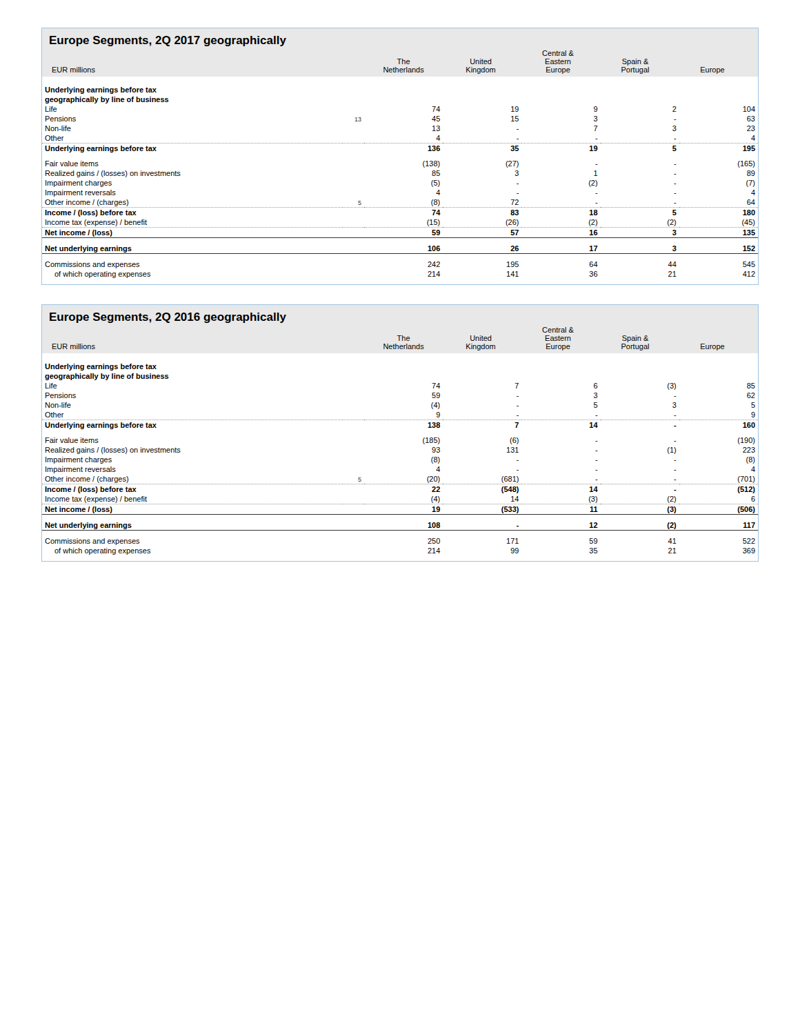Europe Segments, 2Q 2017 geographically
| | | | | Central & | | |
| | | The | United | Eastern | Spain & | |
| EUR millions | | Netherlands | Kingdom | Europe | Portugal | Europe |
| Underlying earnings before tax | | | | | | |
| geographically by line of business | | | | | | |
| Life | | 74 | 19 | 9 | 2 | 104 |
| Pensions | 13 | 45 | 15 | 3 | - | 63 |
| Non-life | | 13 | - | 7 | 3 | 23 |
| Other | | 4 | - | - | - | 4 |
| Underlying earnings before tax | | 136 | 35 | 19 | 5 | 195 |
| Fair value items | | (138) | (27) | - | - | (165) |
| Realized gains / (losses) on investments | | 85 | 3 | 1 | - | 89 |
| Impairment charges | | (5) | - | (2) | - | (7) |
| Impairment reversals | | 4 | - | - | - | 4 |
| Other income / (charges) | 5 | (8) | 72 | - | - | 64 |
| Income / (loss) before tax | | 74 | 83 | 18 | 5 | 180 |
| Income tax (expense) / benefit | | (15) | (26) | (2) | (2) | (45) |
| Net income / (loss) | | 59 | 57 | 16 | 3 | 135 |
| Net underlying earnings | | 106 | 26 | 17 | 3 | 152 |
| Commissions and expenses | | 242 | 195 | 64 | 44 | 545 |
| of which operating expenses | | 214 | 141 | 36 | 21 | 412 |
Europe Segments, 2Q 2016 geographically
| | | | | Central & | | |
| | | The | United | Eastern | Spain & | |
| EUR millions | | Netherlands | Kingdom | Europe | Portugal | Europe |
| Underlying earnings before tax | | | | | | |
| geographically by line of business | | | | | | |
| Life | | 74 | 7 | 6 | (3) | 85 |
| Pensions | | 59 | - | 3 | - | 62 |
| Non-life | | (4) | - | 5 | 3 | 5 |
| Other | | 9 | - | - | - | 9 |
| Underlying earnings before tax | | 138 | 7 | 14 | - | 160 |
| Fair value items | | (185) | (6) | - | - | (190) |
| Realized gains / (losses) on investments | | 93 | 131 | - | (1) | 223 |
| Impairment charges | | (8) | - | - | - | (8) |
| Impairment reversals | | 4 | - | - | - | 4 |
| Other income / (charges) | 5 | (20) | (681) | - | - | (701) |
| Income / (loss) before tax | | 22 | (548) | 14 | - | (512) |
| Income tax (expense) / benefit | | (4) | 14 | (3) | (2) | 6 |
| Net income / (loss) | | 19 | (533) | 11 | (3) | (506) |
| Net underlying earnings | | 108 | - | 12 | (2) | 117 |
| Commissions and expenses | | 250 | 171 | 59 | 41 | 522 |
| of which operating expenses | | 214 | 99 | 35 | 21 | 369 |